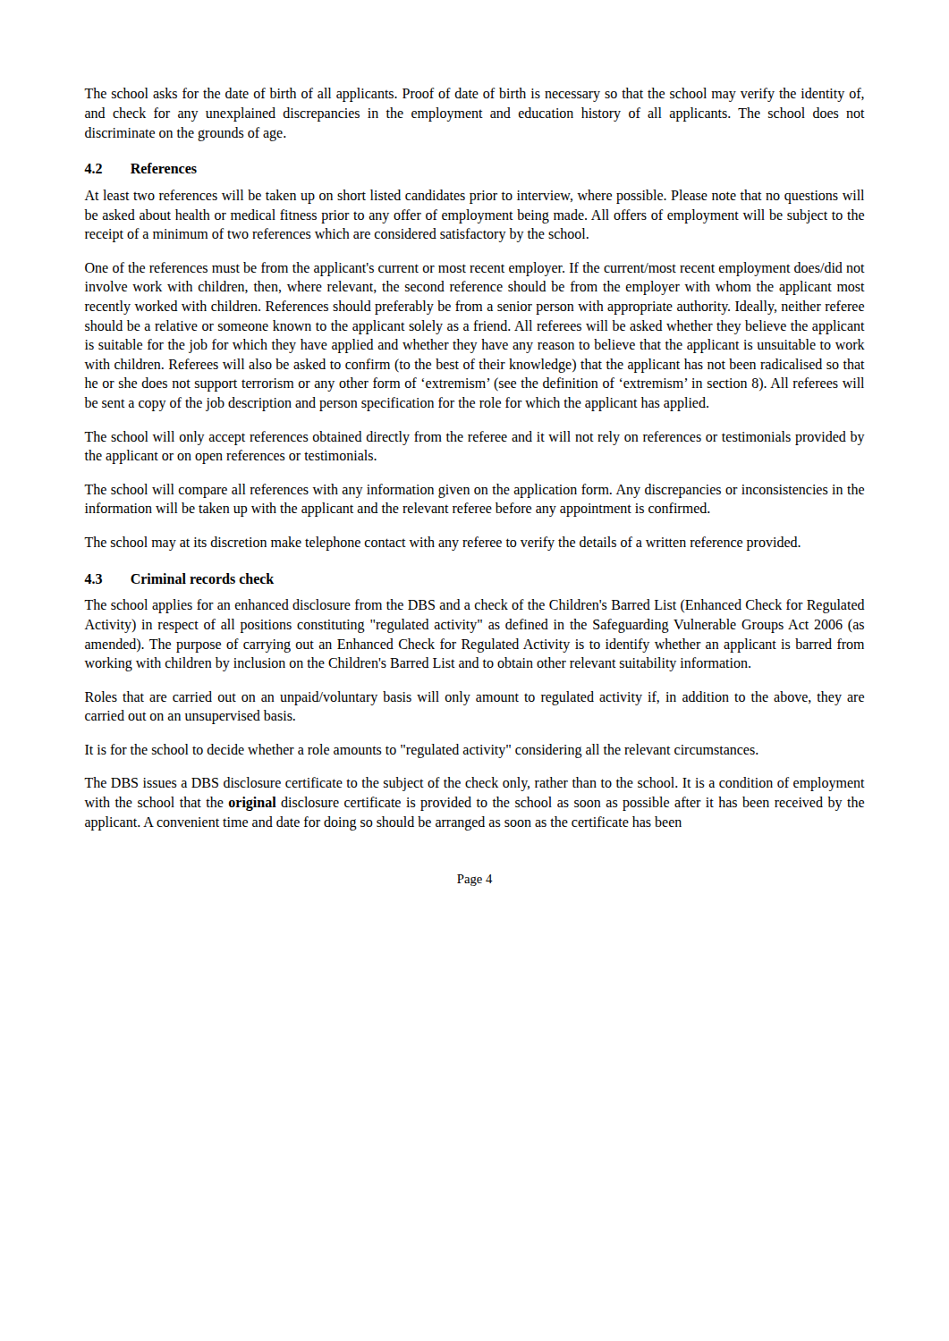The school asks for the date of birth of all applicants. Proof of date of birth is necessary so that the school may verify the identity of, and check for any unexplained discrepancies in the employment and education history of all applicants. The school does not discriminate on the grounds of age.
4.2 References
At least two references will be taken up on short listed candidates prior to interview, where possible. Please note that no questions will be asked about health or medical fitness prior to any offer of employment being made. All offers of employment will be subject to the receipt of a minimum of two references which are considered satisfactory by the school.
One of the references must be from the applicant's current or most recent employer. If the current/most recent employment does/did not involve work with children, then, where relevant, the second reference should be from the employer with whom the applicant most recently worked with children. References should preferably be from a senior person with appropriate authority. Ideally, neither referee should be a relative or someone known to the applicant solely as a friend. All referees will be asked whether they believe the applicant is suitable for the job for which they have applied and whether they have any reason to believe that the applicant is unsuitable to work with children. Referees will also be asked to confirm (to the best of their knowledge) that the applicant has not been radicalised so that he or she does not support terrorism or any other form of ‘extremism’ (see the definition of ‘extremism’ in section 8). All referees will be sent a copy of the job description and person specification for the role for which the applicant has applied.
The school will only accept references obtained directly from the referee and it will not rely on references or testimonials provided by the applicant or on open references or testimonials.
The school will compare all references with any information given on the application form. Any discrepancies or inconsistencies in the information will be taken up with the applicant and the relevant referee before any appointment is confirmed.
The school may at its discretion make telephone contact with any referee to verify the details of a written reference provided.
4.3 Criminal records check
The school applies for an enhanced disclosure from the DBS and a check of the Children's Barred List (Enhanced Check for Regulated Activity) in respect of all positions constituting "regulated activity" as defined in the Safeguarding Vulnerable Groups Act 2006 (as amended). The purpose of carrying out an Enhanced Check for Regulated Activity is to identify whether an applicant is barred from working with children by inclusion on the Children's Barred List and to obtain other relevant suitability information.
Roles that are carried out on an unpaid/voluntary basis will only amount to regulated activity if, in addition to the above, they are carried out on an unsupervised basis.
It is for the school to decide whether a role amounts to "regulated activity" considering all the relevant circumstances.
The DBS issues a DBS disclosure certificate to the subject of the check only, rather than to the school. It is a condition of employment with the school that the original disclosure certificate is provided to the school as soon as possible after it has been received by the applicant. A convenient time and date for doing so should be arranged as soon as the certificate has been
Page 4